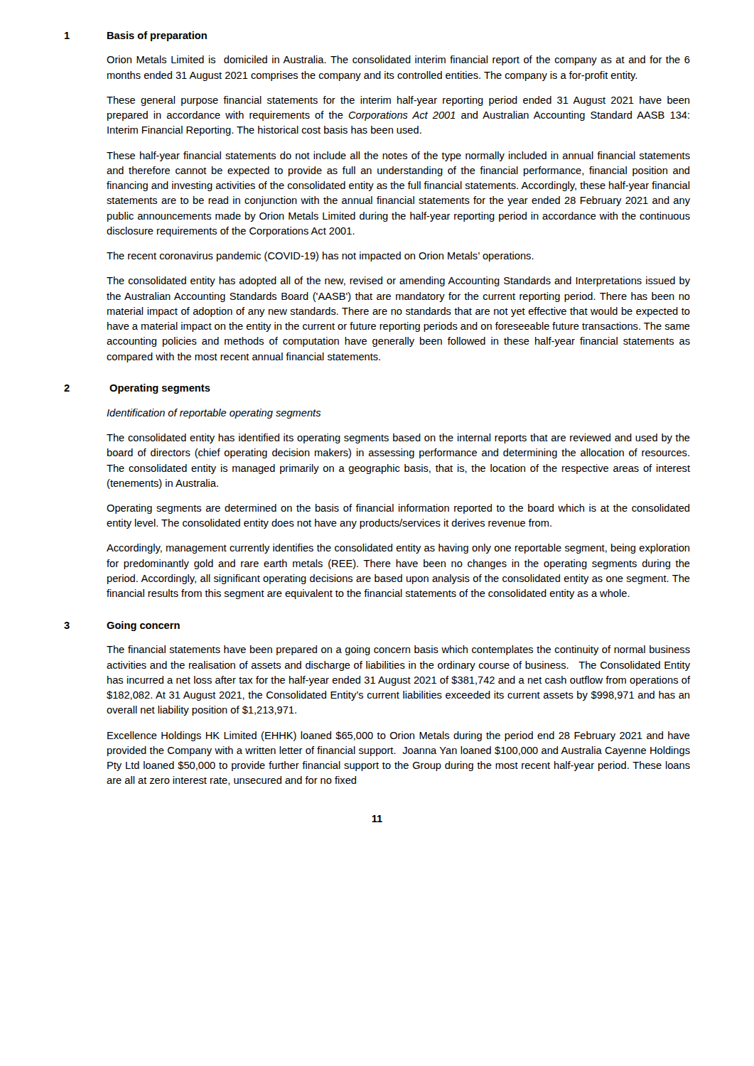1
Basis of preparation
Orion Metals Limited is domiciled in Australia. The consolidated interim financial report of the company as at and for the 6 months ended 31 August 2021 comprises the company and its controlled entities. The company is a for-profit entity.
These general purpose financial statements for the interim half-year reporting period ended 31 August 2021 have been prepared in accordance with requirements of the Corporations Act 2001 and Australian Accounting Standard AASB 134: Interim Financial Reporting. The historical cost basis has been used.
These half-year financial statements do not include all the notes of the type normally included in annual financial statements and therefore cannot be expected to provide as full an understanding of the financial performance, financial position and financing and investing activities of the consolidated entity as the full financial statements. Accordingly, these half-year financial statements are to be read in conjunction with the annual financial statements for the year ended 28 February 2021 and any public announcements made by Orion Metals Limited during the half-year reporting period in accordance with the continuous disclosure requirements of the Corporations Act 2001.
The recent coronavirus pandemic (COVID-19) has not impacted on Orion Metals’ operations.
The consolidated entity has adopted all of the new, revised or amending Accounting Standards and Interpretations issued by the Australian Accounting Standards Board ('AASB') that are mandatory for the current reporting period. There has been no material impact of adoption of any new standards. There are no standards that are not yet effective that would be expected to have a material impact on the entity in the current or future reporting periods and on foreseeable future transactions. The same accounting policies and methods of computation have generally been followed in these half-year financial statements as compared with the most recent annual financial statements.
2
Operating segments
Identification of reportable operating segments
The consolidated entity has identified its operating segments based on the internal reports that are reviewed and used by the board of directors (chief operating decision makers) in assessing performance and determining the allocation of resources. The consolidated entity is managed primarily on a geographic basis, that is, the location of the respective areas of interest (tenements) in Australia.
Operating segments are determined on the basis of financial information reported to the board which is at the consolidated entity level. The consolidated entity does not have any products/services it derives revenue from.
Accordingly, management currently identifies the consolidated entity as having only one reportable segment, being exploration for predominantly gold and rare earth metals (REE). There have been no changes in the operating segments during the period. Accordingly, all significant operating decisions are based upon analysis of the consolidated entity as one segment. The financial results from this segment are equivalent to the financial statements of the consolidated entity as a whole.
3
Going concern
The financial statements have been prepared on a going concern basis which contemplates the continuity of normal business activities and the realisation of assets and discharge of liabilities in the ordinary course of business. The Consolidated Entity has incurred a net loss after tax for the half-year ended 31 August 2021 of $381,742 and a net cash outflow from operations of $182,082. At 31 August 2021, the Consolidated Entity’s current liabilities exceeded its current assets by $998,971 and has an overall net liability position of $1,213,971.
Excellence Holdings HK Limited (EHHK) loaned $65,000 to Orion Metals during the period end 28 February 2021 and have provided the Company with a written letter of financial support. Joanna Yan loaned $100,000 and Australia Cayenne Holdings Pty Ltd loaned $50,000 to provide further financial support to the Group during the most recent half-year period. These loans are all at zero interest rate, unsecured and for no fixed
11